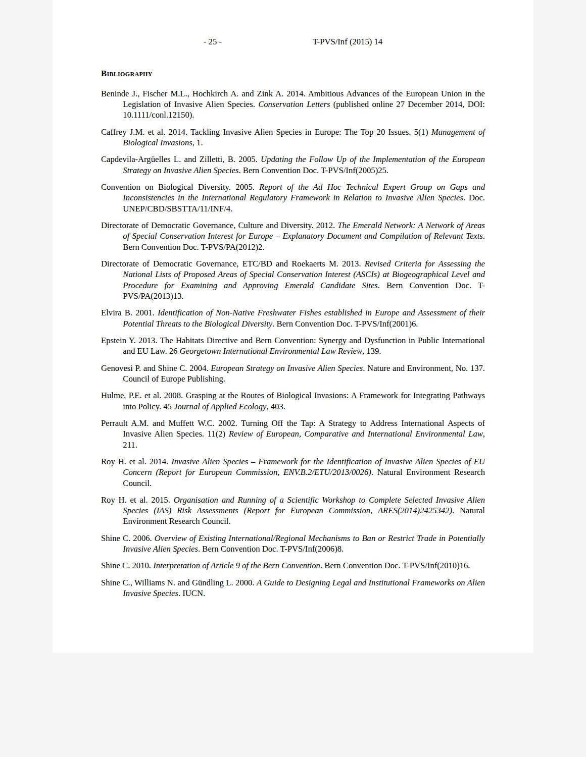- 25 - T-PVS/Inf (2015) 14
Bibliography
Beninde J., Fischer M.L., Hochkirch A. and Zink A. 2014. Ambitious Advances of the European Union in the Legislation of Invasive Alien Species. Conservation Letters (published online 27 December 2014, DOI: 10.1111/conl.12150).
Caffrey J.M. et al. 2014. Tackling Invasive Alien Species in Europe: The Top 20 Issues. 5(1) Management of Biological Invasions, 1.
Capdevila-Argüelles L. and Zilletti, B. 2005. Updating the Follow Up of the Implementation of the European Strategy on Invasive Alien Species. Bern Convention Doc. T-PVS/Inf(2005)25.
Convention on Biological Diversity. 2005. Report of the Ad Hoc Technical Expert Group on Gaps and Inconsistencies in the International Regulatory Framework in Relation to Invasive Alien Species. Doc. UNEP/CBD/SBSTTA/11/INF/4.
Directorate of Democratic Governance, Culture and Diversity. 2012. The Emerald Network: A Network of Areas of Special Conservation Interest for Europe – Explanatory Document and Compilation of Relevant Texts. Bern Convention Doc. T-PVS/PA(2012)2.
Directorate of Democratic Governance, ETC/BD and Roekaerts M. 2013. Revised Criteria for Assessing the National Lists of Proposed Areas of Special Conservation Interest (ASCIs) at Biogeographical Level and Procedure for Examining and Approving Emerald Candidate Sites. Bern Convention Doc. T-PVS/PA(2013)13.
Elvira B. 2001. Identification of Non-Native Freshwater Fishes established in Europe and Assessment of their Potential Threats to the Biological Diversity. Bern Convention Doc. T-PVS/Inf(2001)6.
Epstein Y. 2013. The Habitats Directive and Bern Convention: Synergy and Dysfunction in Public International and EU Law. 26 Georgetown International Environmental Law Review, 139.
Genovesi P. and Shine C. 2004. European Strategy on Invasive Alien Species. Nature and Environment, No. 137. Council of Europe Publishing.
Hulme, P.E. et al. 2008. Grasping at the Routes of Biological Invasions: A Framework for Integrating Pathways into Policy. 45 Journal of Applied Ecology, 403.
Perrault A.M. and Muffett W.C. 2002. Turning Off the Tap: A Strategy to Address International Aspects of Invasive Alien Species. 11(2) Review of European, Comparative and International Environmental Law, 211.
Roy H. et al. 2014. Invasive Alien Species – Framework for the Identification of Invasive Alien Species of EU Concern (Report for European Commission, ENV.B.2/ETU/2013/0026). Natural Environment Research Council.
Roy H. et al. 2015. Organisation and Running of a Scientific Workshop to Complete Selected Invasive Alien Species (IAS) Risk Assessments (Report for European Commission, ARES(2014)2425342). Natural Environment Research Council.
Shine C. 2006. Overview of Existing International/Regional Mechanisms to Ban or Restrict Trade in Potentially Invasive Alien Species. Bern Convention Doc. T-PVS/Inf(2006)8.
Shine C. 2010. Interpretation of Article 9 of the Bern Convention. Bern Convention Doc. T-PVS/Inf(2010)16.
Shine C., Williams N. and Gündling L. 2000. A Guide to Designing Legal and Institutional Frameworks on Alien Invasive Species. IUCN.